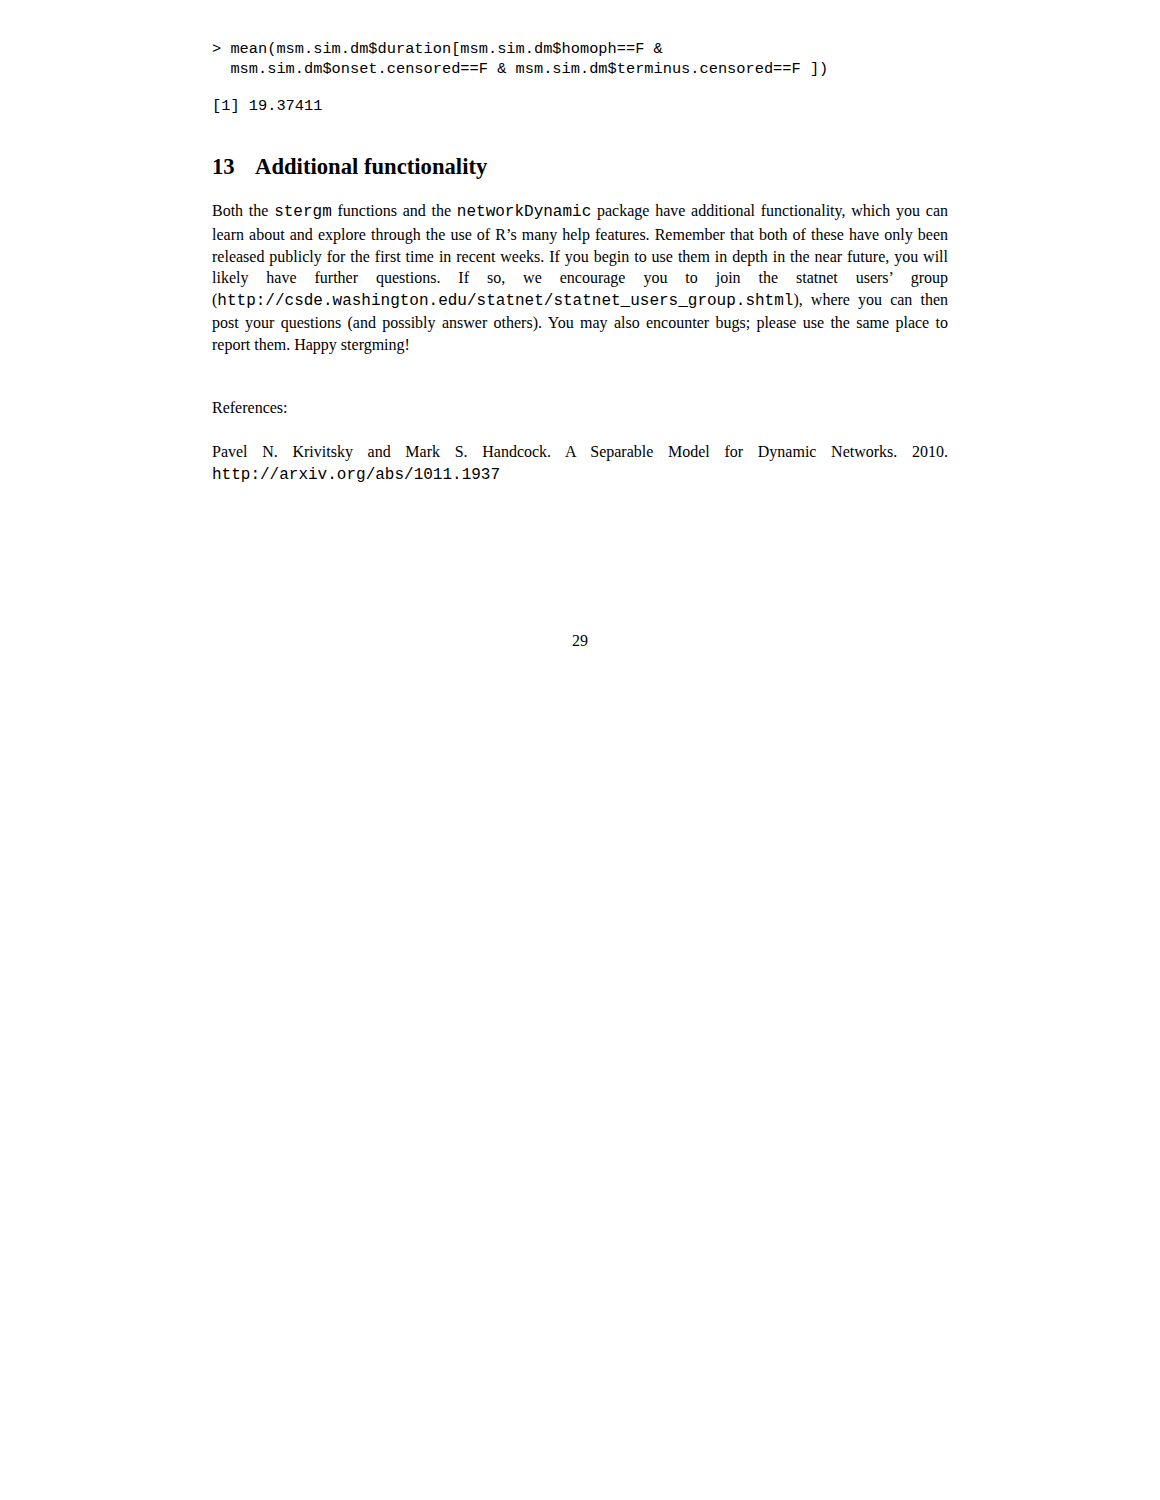> mean(msm.sim.dm$duration[msm.sim.dm$homoph==F &
  msm.sim.dm$onset.censored==F & msm.sim.dm$terminus.censored==F ])
[1] 19.37411
13 Additional functionality
Both the stergm functions and the networkDynamic package have additional functionality, which you can learn about and explore through the use of R’s many help features. Remember that both of these have only been released publicly for the first time in recent weeks. If you begin to use them in depth in the near future, you will likely have further questions. If so, we encourage you to join the statnet users’ group (http://csde.washington.edu/statnet/statnet_users_group.shtml), where you can then post your questions (and possibly answer others). You may also encounter bugs; please use the same place to report them. Happy stergming!
References:
Pavel N. Krivitsky and Mark S. Handcock. A Separable Model for Dynamic Networks. 2010. http://arxiv.org/abs/1011.1937
29